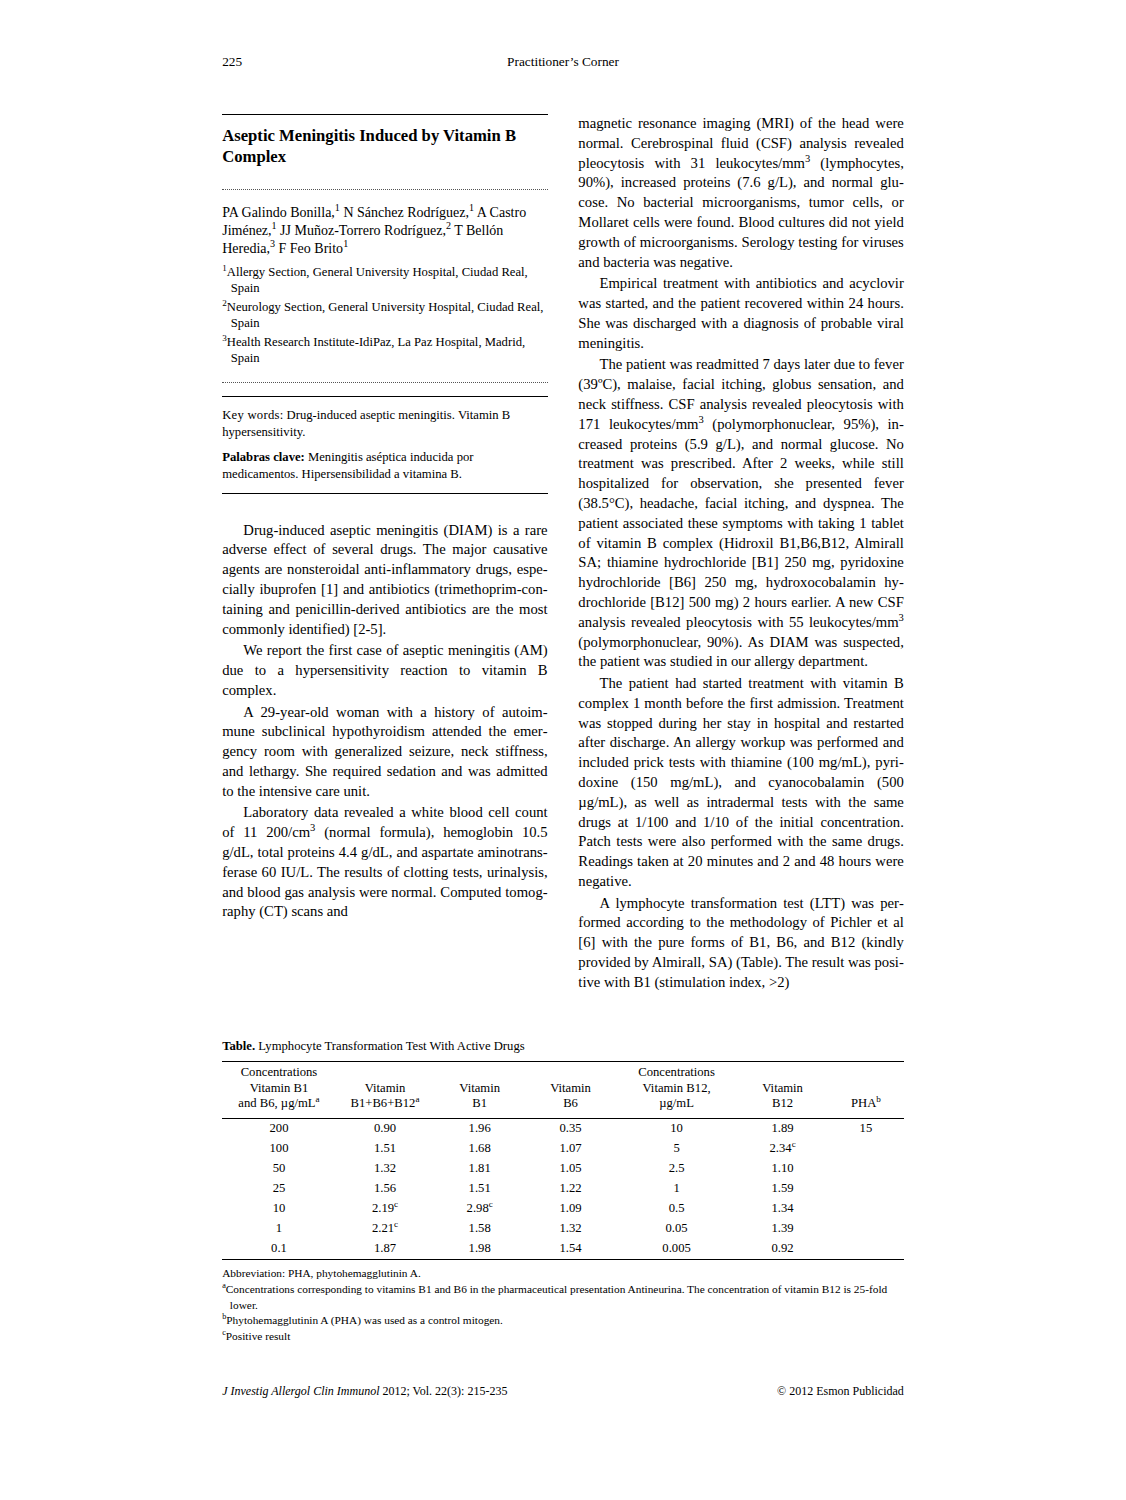225
Practitioner’s Corner
Aseptic Meningitis Induced by Vitamin B Complex
PA Galindo Bonilla,1 N Sánchez Rodríguez,1 A Castro Jiménez,1 JJ Muñoz-Torrero Rodríguez,2 T Bellón Heredia,3 F Feo Brito1
1Allergy Section, General University Hospital, Ciudad Real, Spain
2Neurology Section, General University Hospital, Ciudad Real, Spain
3Health Research Institute-IdiPaz, La Paz Hospital, Madrid, Spain
Key words: Drug-induced aseptic meningitis. Vitamin B hypersensitivity.
Palabras clave: Meningitis aséptica inducida por medicamentos. Hipersensibilidad a vitamina B.
Drug-induced aseptic meningitis (DIAM) is a rare adverse effect of several drugs. The major causative agents are nonsteroidal anti-inflammatory drugs, especially ibuprofen [1] and antibiotics (trimethoprim-containing and penicillin-derived antibiotics are the most commonly identified) [2-5].
We report the first case of aseptic meningitis (AM) due to a hypersensitivity reaction to vitamin B complex.
A 29-year-old woman with a history of autoimmune subclinical hypothyroidism attended the emergency room with generalized seizure, neck stiffness, and lethargy. She required sedation and was admitted to the intensive care unit.
Laboratory data revealed a white blood cell count of 11 200/cm3 (normal formula), hemoglobin 10.5 g/dL, total proteins 4.4 g/dL, and aspartate aminotransferase 60 IU/L. The results of clotting tests, urinalysis, and blood gas analysis were normal. Computed tomography (CT) scans and
magnetic resonance imaging (MRI) of the head were normal. Cerebrospinal fluid (CSF) analysis revealed pleocytosis with 31 leukocytes/mm3 (lymphocytes, 90%), increased proteins (7.6 g/L), and normal glucose. No bacterial microorganisms, tumor cells, or Mollaret cells were found. Blood cultures did not yield growth of microorganisms. Serology testing for viruses and bacteria was negative.
Empirical treatment with antibiotics and acyclovir was started, and the patient recovered within 24 hours. She was discharged with a diagnosis of probable viral meningitis.
The patient was readmitted 7 days later due to fever (39ºC), malaise, facial itching, globus sensation, and neck stiffness. CSF analysis revealed pleocytosis with 171 leukocytes/mm3 (polymorphonuclear, 95%), increased proteins (5.9 g/L), and normal glucose. No treatment was prescribed. After 2 weeks, while still hospitalized for observation, she presented fever (38.5°C), headache, facial itching, and dyspnea. The patient associated these symptoms with taking 1 tablet of vitamin B complex (Hidroxil B1,B6,B12, Almirall SA; thiamine hydrochloride [B1] 250 mg, pyridoxine hydrochloride [B6] 250 mg, hydroxocobalamin hydrochloride [B12] 500 mg) 2 hours earlier. A new CSF analysis revealed pleocytosis with 55 leukocytes/mm3 (polymorphonuclear, 90%). As DIAM was suspected, the patient was studied in our allergy department.
The patient had started treatment with vitamin B complex 1 month before the first admission. Treatment was stopped during her stay in hospital and restarted after discharge. An allergy workup was performed and included prick tests with thiamine (100 mg/mL), pyridoxine (150 mg/mL), and cyanocobalamin (500 µg/mL), as well as intradermal tests with the same drugs at 1/100 and 1/10 of the initial concentration. Patch tests were also performed with the same drugs. Readings taken at 20 minutes and 2 and 48 hours were negative.
A lymphocyte transformation test (LTT) was performed according to the methodology of Pichler et al [6] with the pure forms of B1, B6, and B12 (kindly provided by Almirall, SA) (Table). The result was positive with B1 (stimulation index, >2)
Table. Lymphocyte Transformation Test With Active Drugs
| Concentrations Vitamin B1 and B6, µg/mL a | Vitamin B1+B6+B12 a | Vitamin B1 | Vitamin B6 | Concentrations Vitamin B12, µg/mL | Vitamin B12 | PHA b |
| --- | --- | --- | --- | --- | --- | --- |
| 200 | 0.90 | 1.96 | 0.35 | 10 | 1.89 | 15 |
| 100 | 1.51 | 1.68 | 1.07 | 5 | 2.34 c | |
| 50 | 1.32 | 1.81 | 1.05 | 2.5 | 1.10 | |
| 25 | 1.56 | 1.51 | 1.22 | 1 | 1.59 | |
| 10 | 2.19 c | 2.98 c | 1.09 | 0.5 | 1.34 | |
| 1 | 2.21 c | 1.58 | 1.32 | 0.05 | 1.39 | |
| 0.1 | 1.87 | 1.98 | 1.54 | 0.005 | 0.92 | |
Abbreviation: PHA, phytohemagglutinin A.
aConcentrations corresponding to vitamins B1 and B6 in the pharmaceutical presentation Antineurina. The concentration of vitamin B12 is 25-fold
lower.
bPhytohemagglutinin A (PHA) was used as a control mitogen.
cPositive result
J Investig Allergol Clin Immunol 2012; Vol. 22(3): 215-235
© 2012 Esmon Publicidad